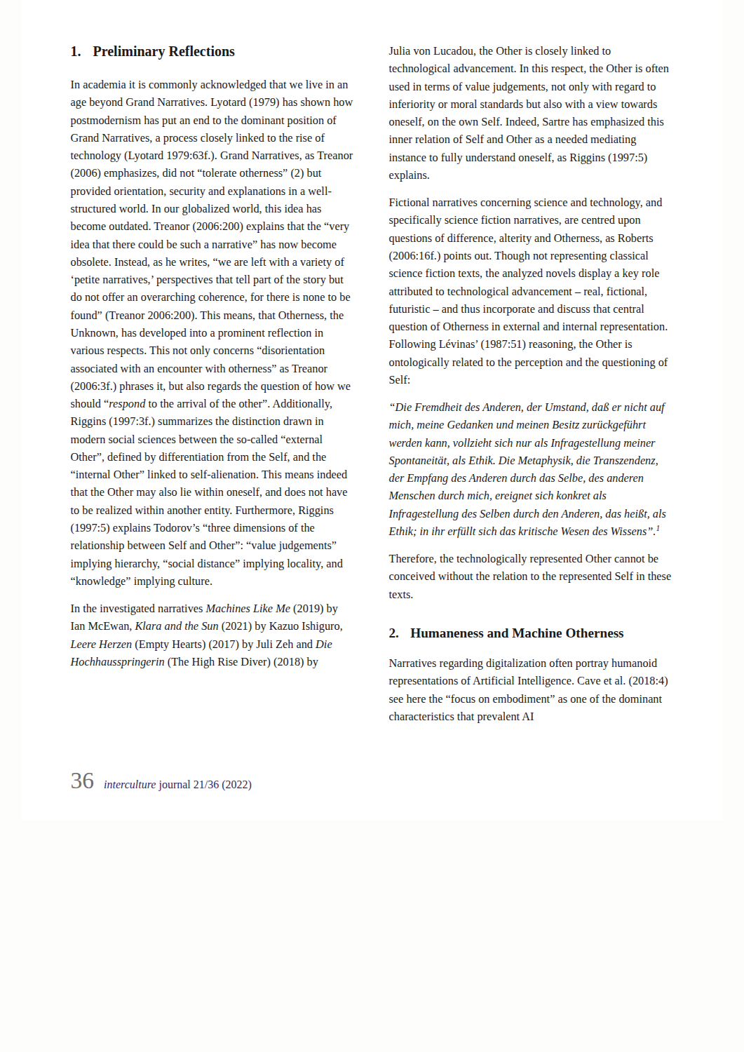1. Preliminary Reflections
In academia it is commonly acknowledged that we live in an age beyond Grand Narratives. Lyotard (1979) has shown how postmodernism has put an end to the dominant position of Grand Narratives, a process closely linked to the rise of technology (Lyotard 1979:63f.). Grand Narratives, as Treanor (2006) emphasizes, did not “tolerate otherness” (2) but provided orientation, security and explanations in a well-structured world. In our globalized world, this idea has become outdated. Treanor (2006:200) explains that the “very idea that there could be such a narrative” has now become obsolete. Instead, as he writes, “we are left with a variety of ‘petite narratives,’ perspectives that tell part of the story but do not offer an overarching coherence, for there is none to be found” (Treanor 2006:200). This means, that Otherness, the Unknown, has developed into a prominent reflection in various respects. This not only concerns “disorientation associated with an encounter with otherness” as Treanor (2006:3f.) phrases it, but also regards the question of how we should “respond to the arrival of the other”. Additionally, Riggins (1997:3f.) summarizes the distinction drawn in modern social sciences between the so-called “external Other”, defined by differentiation from the Self, and the “internal Other” linked to self-alienation. This means indeed that the Other may also lie within oneself, and does not have to be realized within another entity. Furthermore, Riggins (1997:5) explains Todorov’s “three dimensions of the relationship between Self and Other”: “value judgements” implying hierarchy, “social distance” implying locality, and “knowledge” implying culture.
In the investigated narratives Machines Like Me (2019) by Ian McEwan, Klara and the Sun (2021) by Kazuo Ishiguro, Leere Herzen (Empty Hearts) (2017) by Juli Zeh and Die Hochhausspringerin (The High Rise Diver) (2018) by
Julia von Lucadou, the Other is closely linked to technological advancement. In this respect, the Other is often used in terms of value judgements, not only with regard to inferiority or moral standards but also with a view towards oneself, on the own Self. Indeed, Sartre has emphasized this inner relation of Self and Other as a needed mediating instance to fully understand oneself, as Riggins (1997:5) explains.
Fictional narratives concerning science and technology, and specifically science fiction narratives, are centred upon questions of difference, alterity and Otherness, as Roberts (2006:16f.) points out. Though not representing classical science fiction texts, the analyzed novels display a key role attributed to technological advancement – real, fictional, futuristic – and thus incorporate and discuss that central question of Otherness in external and internal representation. Following Lévinas’ (1987:51) reasoning, the Other is ontologically related to the perception and the questioning of Self:
“Die Fremdheit des Anderen, der Umstand, daß er nicht auf mich, meine Gedanken und meinen Besitz zurückgeführt werden kann, vollzieht sich nur als Infragestellung meiner Spontaneität, als Ethik. Die Metaphysik, die Transzendenz, der Empfang des Anderen durch das Selbe, des anderen Menschen durch mich, ereignet sich konkret als Infragestellung des Selben durch den Anderen, das heißt, als Ethik; in ihr erfüllt sich das kritische Wesen des Wissens”.1
Therefore, the technologically represented Other cannot be conceived without the relation to the represented Self in these texts.
2. Humaneness and Machine Otherness
Narratives regarding digitalization often portray humanoid representations of Artificial Intelligence. Cave et al. (2018:4) see here the “focus on embodiment” as one of the dominant characteristics that prevalent AI
36 interculture journal 21/36 (2022)